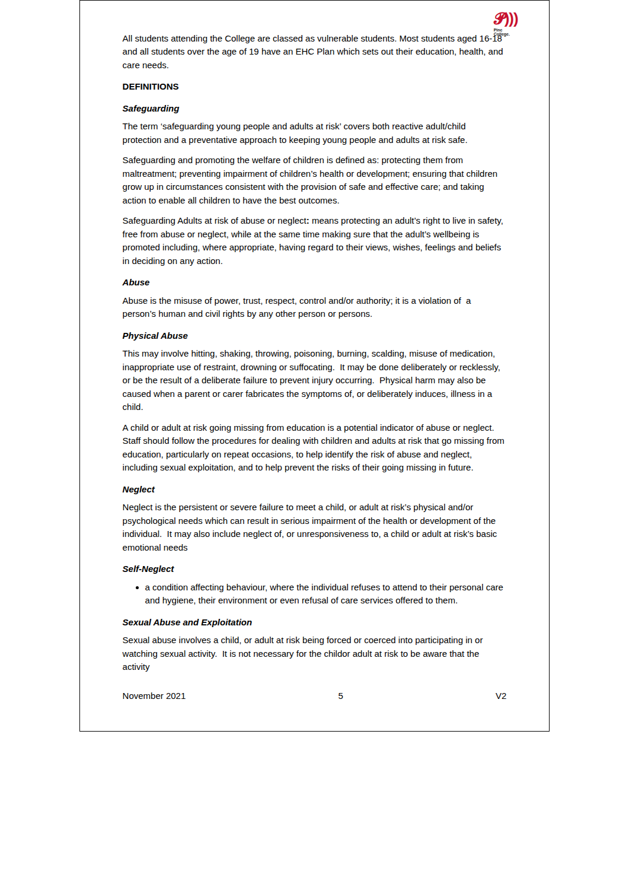𝓟)))
Pinc
College.
All students attending the College are classed as vulnerable students. Most students aged 16-18 and all students over the age of 19 have an EHC Plan which sets out their education, health, and care needs.
DEFINITIONS
Safeguarding
The term ‘safeguarding young people and adults at risk’ covers both reactive adult/child protection and a preventative approach to keeping young people and adults at risk safe.
Safeguarding and promoting the welfare of children is defined as: protecting them from maltreatment; preventing impairment of children’s health or development; ensuring that children grow up in circumstances consistent with the provision of safe and effective care; and taking action to enable all children to have the best outcomes.
Safeguarding Adults at risk of abuse or neglect: means protecting an adult’s right to live in safety, free from abuse or neglect, while at the same time making sure that the adult’s wellbeing is promoted including, where appropriate, having regard to their views, wishes, feelings and beliefs in deciding on any action.
Abuse
Abuse is the misuse of power, trust, respect, control and/or authority; it is a violation of a person’s human and civil rights by any other person or persons.
Physical Abuse
This may involve hitting, shaking, throwing, poisoning, burning, scalding, misuse of medication, inappropriate use of restraint, drowning or suffocating. It may be done deliberately or recklessly, or be the result of a deliberate failure to prevent injury occurring. Physical harm may also be caused when a parent or carer fabricates the symptoms of, or deliberately induces, illness in a child.
A child or adult at risk going missing from education is a potential indicator of abuse or neglect. Staff should follow the procedures for dealing with children and adults at risk that go missing from education, particularly on repeat occasions, to help identify the risk of abuse and neglect, including sexual exploitation, and to help prevent the risks of their going missing in future.
Neglect
Neglect is the persistent or severe failure to meet a child, or adult at risk’s physical and/or psychological needs which can result in serious impairment of the health or development of the individual. It may also include neglect of, or unresponsiveness to, a child or adult at risk’s basic emotional needs
Self-Neglect
a condition affecting behaviour, where the individual refuses to attend to their personal care and hygiene, their environment or even refusal of care services offered to them.
Sexual Abuse and Exploitation
Sexual abuse involves a child, or adult at risk being forced or coerced into participating in or watching sexual activity. It is not necessary for the childor adult at risk to be aware that the activity
November 2021
5
V2